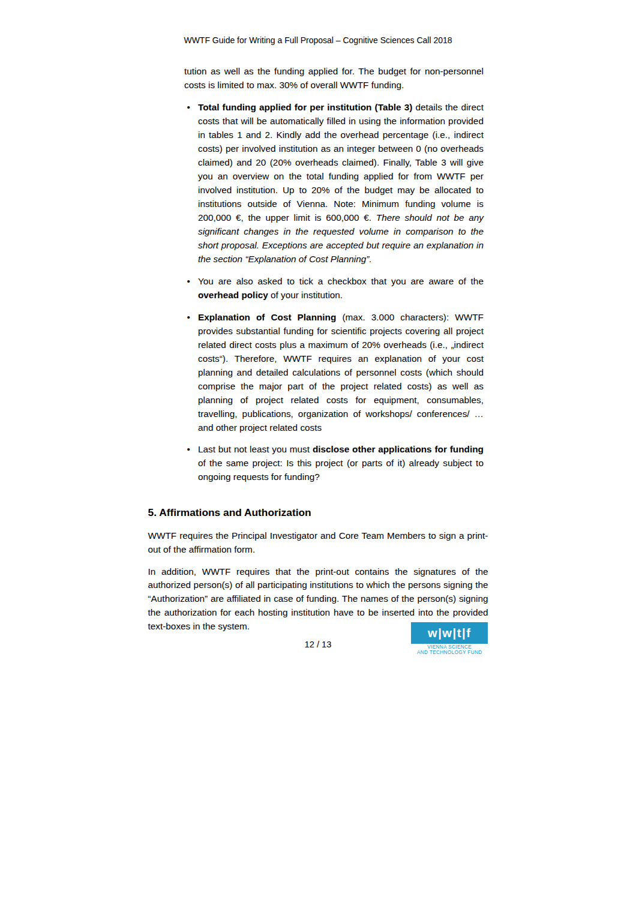WWTF Guide for Writing a Full Proposal – Cognitive Sciences Call 2018
tution as well as the funding applied for. The budget for non-personnel costs is limited to max. 30% of overall WWTF funding.
Total funding applied for per institution (Table 3) details the direct costs that will be automatically filled in using the information provided in tables 1 and 2. Kindly add the overhead percentage (i.e., indirect costs) per involved institution as an integer between 0 (no overheads claimed) and 20 (20% overheads claimed). Finally, Table 3 will give you an overview on the total funding applied for from WWTF per involved institution. Up to 20% of the budget may be allocated to institutions outside of Vienna. Note: Minimum funding volume is 200,000 €, the upper limit is 600,000 €. There should not be any significant changes in the requested volume in comparison to the short proposal. Exceptions are accepted but require an explanation in the section “Explanation of Cost Planning”.
You are also asked to tick a checkbox that you are aware of the overhead policy of your institution.
Explanation of Cost Planning (max. 3.000 characters): WWTF provides substantial funding for scientific projects covering all project related direct costs plus a maximum of 20% overheads (i.e., „indirect costs“). Therefore, WWTF requires an explanation of your cost planning and detailed calculations of personnel costs (which should comprise the major part of the project related costs) as well as planning of project related costs for equipment, consumables, travelling, publications, organization of workshops/ conferences/ … and other project related costs
Last but not least you must disclose other applications for funding of the same project: Is this project (or parts of it) already subject to ongoing requests for funding?
5. Affirmations and Authorization
WWTF requires the Principal Investigator and Core Team Members to sign a print-out of the affirmation form.
In addition, WWTF requires that the print-out contains the signatures of the authorized person(s) of all participating institutions to which the persons signing the “Authorization” are affiliated in case of funding. The names of the person(s) signing the authorization for each hosting institution have to be inserted into the provided text-boxes in the system.
12 / 13
w|w|t|f
Vienna Science
and Technology Fund